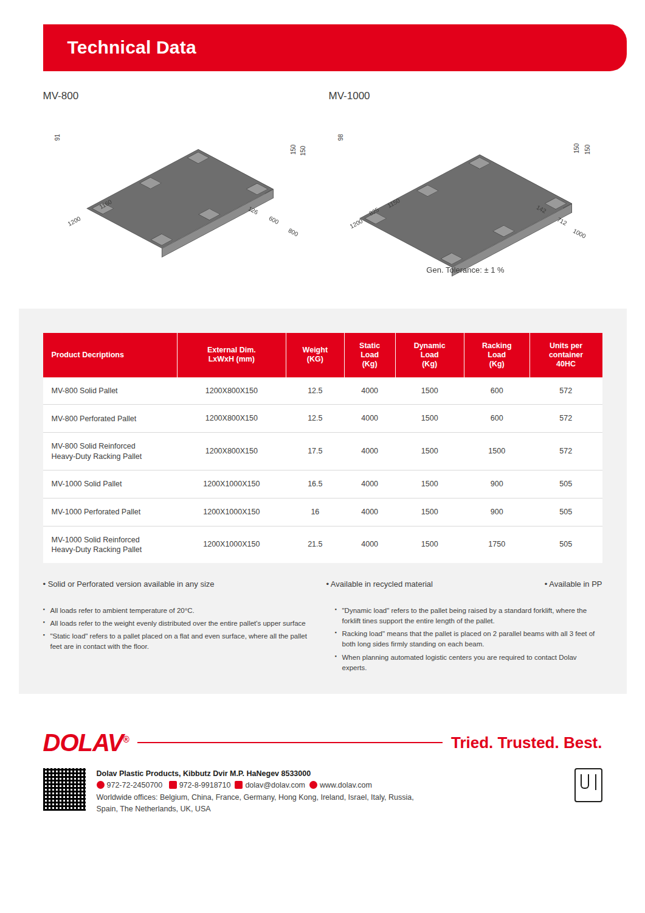Technical Data
MV-800
91 150 150 1160 1200 126 600 800
MV-1000
98 150 150 1150 825 1200 142 712 1000
Gen. Tolerance: ± 1 %
| Product Decriptions | External Dim. LxWxH (mm) | Weight (KG) | Static Load (Kg) | Dynamic Load (Kg) | Racking Load (Kg) | Units per container 40HC |
| --- | --- | --- | --- | --- | --- | --- |
| MV-800 Solid Pallet | 1200X800X150 | 12.5 | 4000 | 1500 | 600 | 572 |
| MV-800 Perforated Pallet | 1200X800X150 | 12.5 | 4000 | 1500 | 600 | 572 |
| MV-800 Solid Reinforced Heavy-Duty Racking Pallet | 1200X800X150 | 17.5 | 4000 | 1500 | 1500 | 572 |
| MV-1000 Solid Pallet | 1200X1000X150 | 16.5 | 4000 | 1500 | 900 | 505 |
| MV-1000 Perforated Pallet | 1200X1000X150 | 16 | 4000 | 1500 | 900 | 505 |
| MV-1000 Solid Reinforced Heavy-Duty Racking Pallet | 1200X1000X150 | 21.5 | 4000 | 1500 | 1750 | 505 |
• Solid or Perforated version available in any size • Available in recycled material • Available in PP
All loads refer to ambient temperature of 20°C.
All loads refer to the weight evenly distributed over the entire pallet's upper surface
"Static load" refers to a pallet placed on a flat and even surface, where all the pallet feet are in contact with the floor.
"Dynamic load" refers to the pallet being raised by a standard forklift, where the forklift tines support the entire length of the pallet.
Racking load" means that the pallet is placed on 2 parallel beams with all 3 feet of both long sides firmly standing on each beam.
When planning automated logistic centers you are required to contact Dolav experts.
DOLAV®
Tried. Trusted. Best.
Dolav Plastic Products, Kibbutz Dvir M.P. HaNegev 8533000
972-72-2450700 972-8-9918710 dolav@dolav.com www.dolav.com
Worldwide offices: Belgium, China, France, Germany, Hong Kong, Ireland, Israel, Italy, Russia,
Spain, The Netherlands, UK, USA